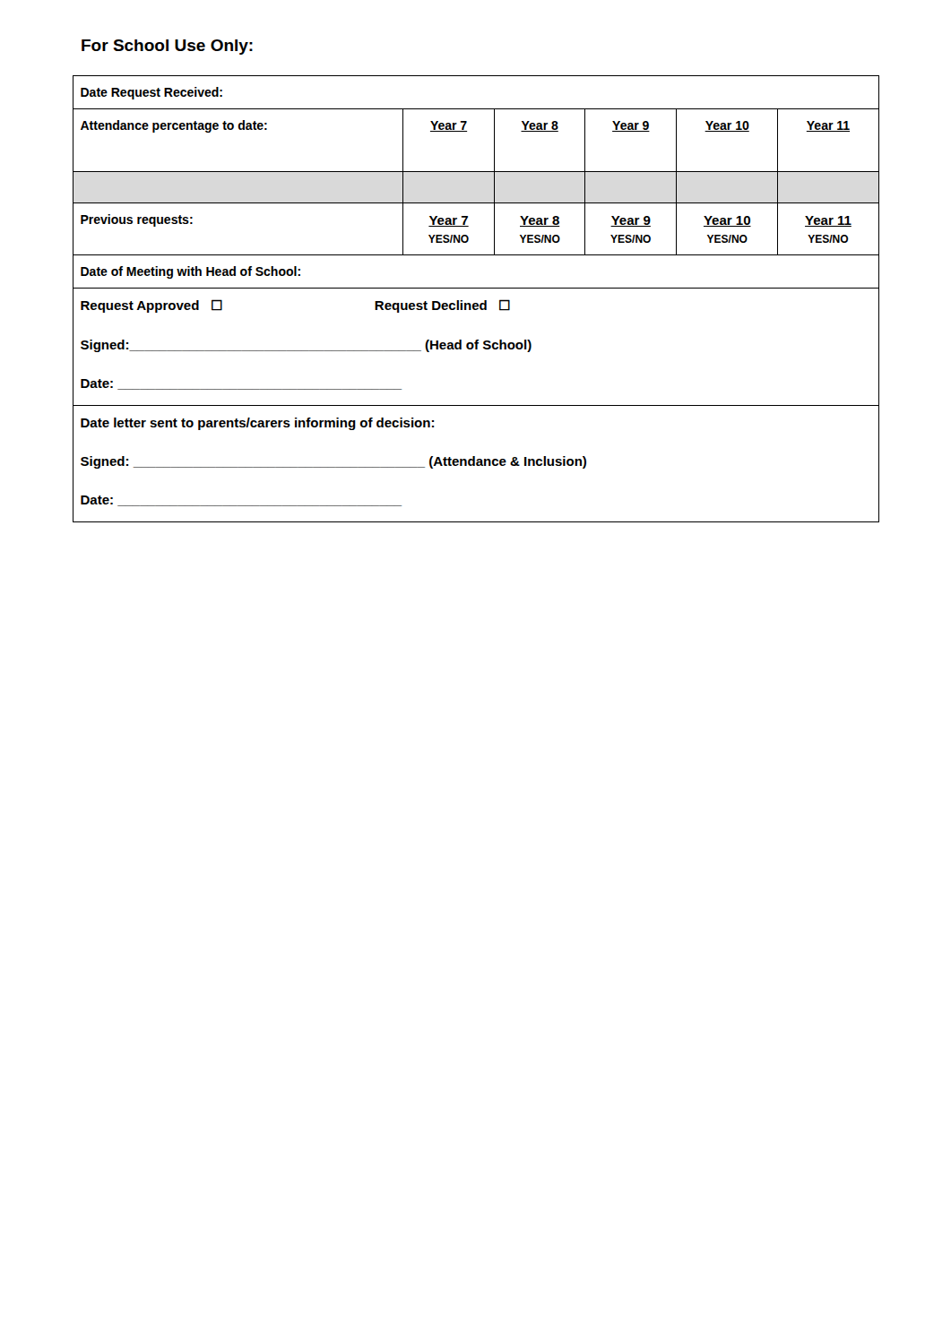For School Use Only:
| Date Request Received: |
| Attendance percentage to date: | Year 7 | Year 8 | Year 9 | Year 10 | Year 11 |
| Previous requests: | Year 7 YES/NO | Year 8 YES/NO | Year 9 YES/NO | Year 10 YES/NO | Year 11 YES/NO |
| Date of Meeting with Head of School: |
| Request Approved ☐ Request Declined ☐ Signed:_______________________________________ (Head of School) Date: ______________________________________ |
| Date letter sent to parents/carers informing of decision: Signed: _______________________________________ (Attendance & Inclusion) Date: ______________________________________ |